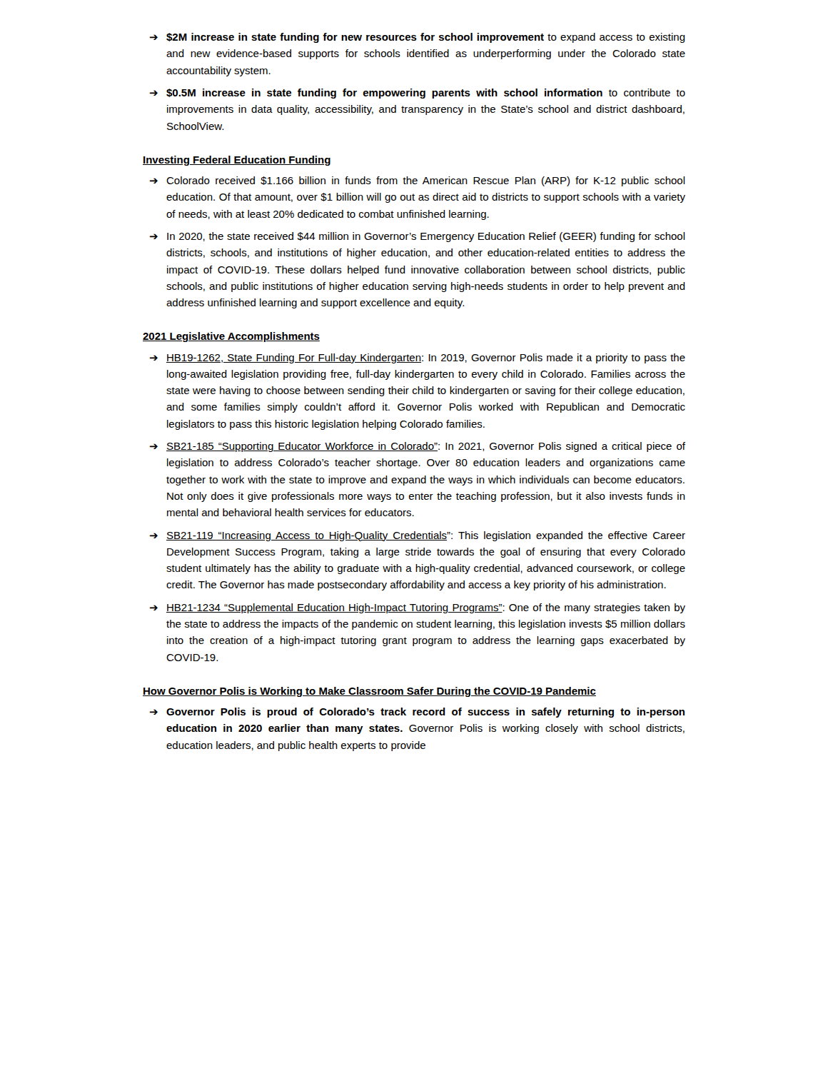$2M increase in state funding for new resources for school improvement to expand access to existing and new evidence-based supports for schools identified as underperforming under the Colorado state accountability system.
$0.5M increase in state funding for empowering parents with school information to contribute to improvements in data quality, accessibility, and transparency in the State’s school and district dashboard, SchoolView.
Investing Federal Education Funding
Colorado received $1.166 billion in funds from the American Rescue Plan (ARP) for K-12 public school education. Of that amount, over $1 billion will go out as direct aid to districts to support schools with a variety of needs, with at least 20% dedicated to combat unfinished learning.
In 2020, the state received $44 million in Governor’s Emergency Education Relief (GEER) funding for school districts, schools, and institutions of higher education, and other education-related entities to address the impact of COVID-19. These dollars helped fund innovative collaboration between school districts, public schools, and public institutions of higher education serving high-needs students in order to help prevent and address unfinished learning and support excellence and equity.
2021 Legislative Accomplishments
HB19-1262, State Funding For Full-day Kindergarten: In 2019, Governor Polis made it a priority to pass the long-awaited legislation providing free, full-day kindergarten to every child in Colorado. Families across the state were having to choose between sending their child to kindergarten or saving for their college education, and some families simply couldn’t afford it. Governor Polis worked with Republican and Democratic legislators to pass this historic legislation helping Colorado families.
SB21-185 “Supporting Educator Workforce in Colorado”: In 2021, Governor Polis signed a critical piece of legislation to address Colorado’s teacher shortage. Over 80 education leaders and organizations came together to work with the state to improve and expand the ways in which individuals can become educators. Not only does it give professionals more ways to enter the teaching profession, but it also invests funds in mental and behavioral health services for educators.
SB21-119 “Increasing Access to High-Quality Credentials”: This legislation expanded the effective Career Development Success Program, taking a large stride towards the goal of ensuring that every Colorado student ultimately has the ability to graduate with a high-quality credential, advanced coursework, or college credit. The Governor has made postsecondary affordability and access a key priority of his administration.
HB21-1234 “Supplemental Education High-Impact Tutoring Programs”: One of the many strategies taken by the state to address the impacts of the pandemic on student learning, this legislation invests $5 million dollars into the creation of a high-impact tutoring grant program to address the learning gaps exacerbated by COVID-19.
How Governor Polis is Working to Make Classroom Safer During the COVID-19 Pandemic
Governor Polis is proud of Colorado’s track record of success in safely returning to in-person education in 2020 earlier than many states. Governor Polis is working closely with school districts, education leaders, and public health experts to provide